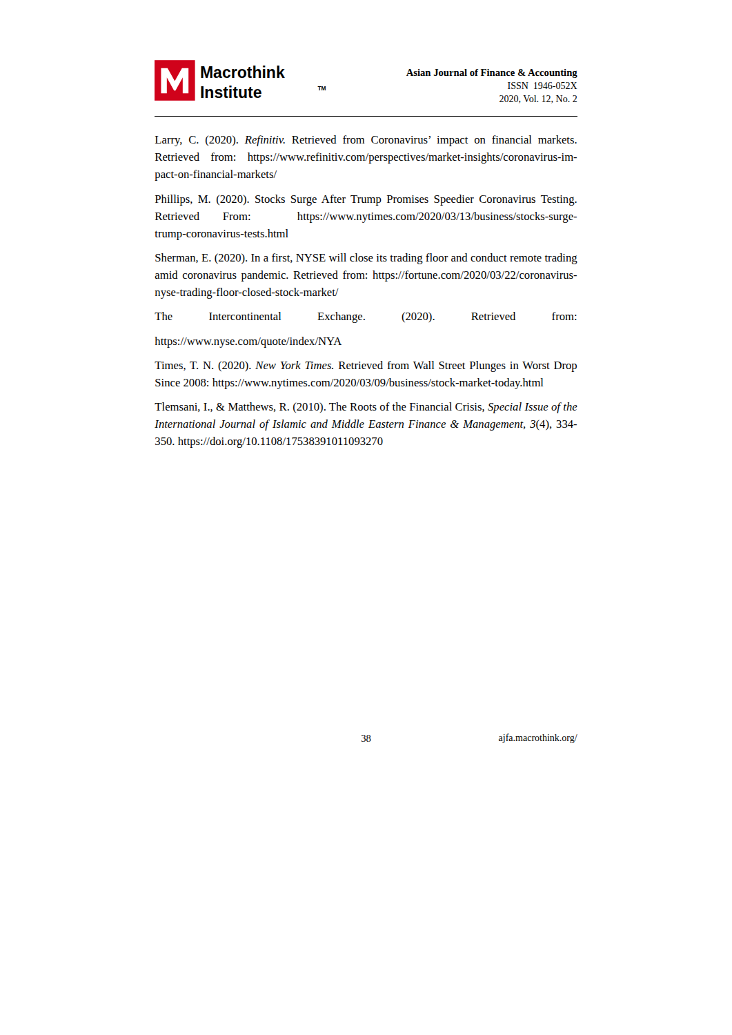Macrothink Institute Macrothink Institute TM
Asian Journal of Finance & Accounting
ISSN 1946-052X
2020, Vol. 12, No. 2
Larry, C. (2020). Refinitiv. Retrieved from Coronavirus’ impact on financial markets. Retrieved from: https://www.refinitiv.com/perspectives/market-insights/coronavirus-impact-on-financial-markets/
Phillips, M. (2020). Stocks Surge After Trump Promises Speedier Coronavirus Testing. Retrieved From: https://www.nytimes.com/2020/03/13/business/stocks-surge-trump-coronavirus-tests.html
Sherman, E. (2020). In a first, NYSE will close its trading floor and conduct remote trading amid coronavirus pandemic. Retrieved from: https://fortune.com/2020/03/22/coronavirus-nyse-trading-floor-closed-stock-market/
The Intercontinental Exchange.(2020). Retrieved from:
https://www.nyse.com/quote/index/NYA
Times, T. N. (2020). New York Times. Retrieved from Wall Street Plunges in Worst Drop Since 2008: https://www.nytimes.com/2020/03/09/business/stock-market-today.html
Tlemsani, I., & Matthews, R. (2010). The Roots of the Financial Crisis, Special Issue of the International Journal of Islamic and Middle Eastern Finance & Management, 3(4), 334-350. https://doi.org/10.1108/17538391011093270
38
ajfa.macrothink.org/